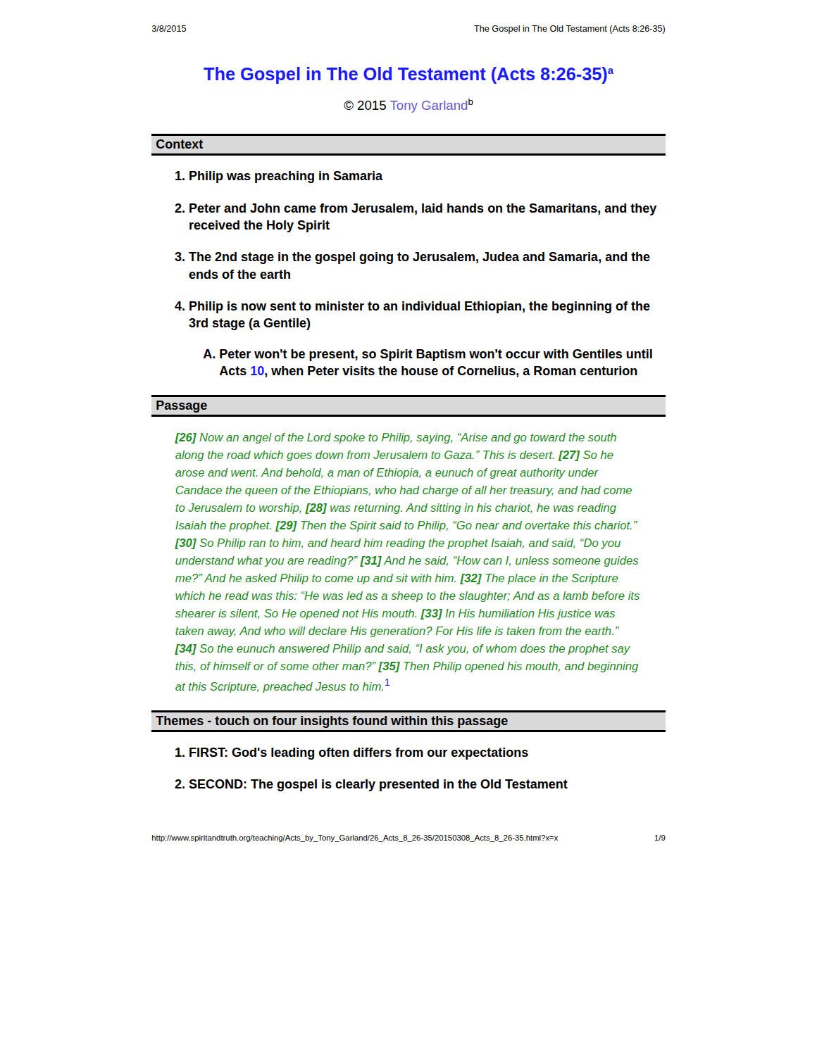3/8/2015 The Gospel in The Old Testament (Acts 8:26-35)
The Gospel in The Old Testament (Acts 8:26-35)a
© 2015 Tony Garlandb
Context
Philip was preaching in Samaria
Peter and John came from Jerusalem, laid hands on the Samaritans, and they received the Holy Spirit
The 2nd stage in the gospel going to Jerusalem, Judea and Samaria, and the ends of the earth
Philip is now sent to minister to an individual Ethiopian, the beginning of the 3rd stage (a Gentile)
Peter won't be present, so Spirit Baptism won't occur with Gentiles until Acts 10, when Peter visits the house of Cornelius, a Roman centurion
Passage
[26] Now an angel of the Lord spoke to Philip, saying, “Arise and go toward the south along the road which goes down from Jerusalem to Gaza.” This is desert. [27] So he arose and went. And behold, a man of Ethiopia, a eunuch of great authority under Candace the queen of the Ethiopians, who had charge of all her treasury, and had come to Jerusalem to worship, [28] was returning. And sitting in his chariot, he was reading Isaiah the prophet. [29] Then the Spirit said to Philip, “Go near and overtake this chariot.” [30] So Philip ran to him, and heard him reading the prophet Isaiah, and said, “Do you understand what you are reading?” [31] And he said, “How can I, unless someone guides me?” And he asked Philip to come up and sit with him. [32] The place in the Scripture which he read was this: “He was led as a sheep to the slaughter; And as a lamb before its shearer is silent, So He opened not His mouth. [33] In His humiliation His justice was taken away, And who will declare His generation? For His life is taken from the earth.” [34] So the eunuch answered Philip and said, “I ask you, of whom does the prophet say this, of himself or of some other man?” [35] Then Philip opened his mouth, and beginning at this Scripture, preached Jesus to him.1
Themes - touch on four insights found within this passage
FIRST: God's leading often differs from our expectations
SECOND: The gospel is clearly presented in the Old Testament
http://www.spiritandtruth.org/teaching/Acts_by_Tony_Garland/26_Acts_8_26-35/20150308_Acts_8_26-35.html?x=x 1/9